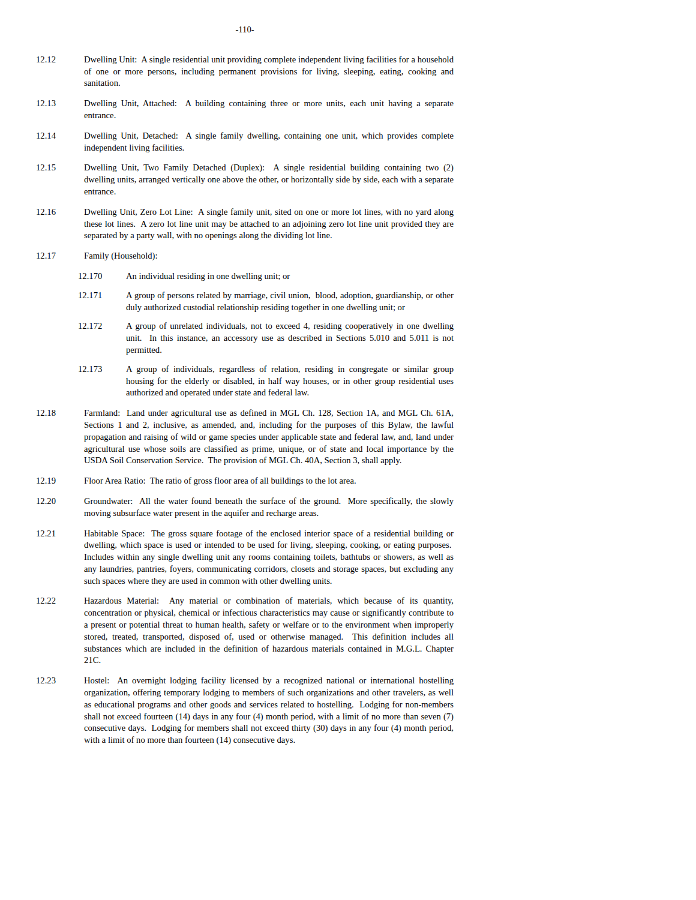-110-
12.12
Dwelling Unit: A single residential unit providing complete independent living facilities for a household of one or more persons, including permanent provisions for living, sleeping, eating, cooking and sanitation.
12.13
Dwelling Unit, Attached: A building containing three or more units, each unit having a separate entrance.
12.14
Dwelling Unit, Detached: A single family dwelling, containing one unit, which provides complete independent living facilities.
12.15
Dwelling Unit, Two Family Detached (Duplex): A single residential building containing two (2) dwelling units, arranged vertically one above the other, or horizontally side by side, each with a separate entrance.
12.16
Dwelling Unit, Zero Lot Line: A single family unit, sited on one or more lot lines, with no yard along these lot lines. A zero lot line unit may be attached to an adjoining zero lot line unit provided they are separated by a party wall, with no openings along the dividing lot line.
12.17
Family (Household):
12.170
An individual residing in one dwelling unit; or
12.171
A group of persons related by marriage, civil union, blood, adoption, guardianship, or other duly authorized custodial relationship residing together in one dwelling unit; or
12.172
A group of unrelated individuals, not to exceed 4, residing cooperatively in one dwelling unit. In this instance, an accessory use as described in Sections 5.010 and 5.011 is not permitted.
12.173
A group of individuals, regardless of relation, residing in congregate or similar group housing for the elderly or disabled, in half way houses, or in other group residential uses authorized and operated under state and federal law.
12.18
Farmland: Land under agricultural use as defined in MGL Ch. 128, Section 1A, and MGL Ch. 61A, Sections 1 and 2, inclusive, as amended, and, including for the purposes of this Bylaw, the lawful propagation and raising of wild or game species under applicable state and federal law, and, land under agricultural use whose soils are classified as prime, unique, or of state and local importance by the USDA Soil Conservation Service. The provision of MGL Ch. 40A, Section 3, shall apply.
12.19
Floor Area Ratio: The ratio of gross floor area of all buildings to the lot area.
12.20
Groundwater: All the water found beneath the surface of the ground. More specifically, the slowly moving subsurface water present in the aquifer and recharge areas.
12.21
Habitable Space: The gross square footage of the enclosed interior space of a residential building or dwelling, which space is used or intended to be used for living, sleeping, cooking, or eating purposes. Includes within any single dwelling unit any rooms containing toilets, bathtubs or showers, as well as any laundries, pantries, foyers, communicating corridors, closets and storage spaces, but excluding any such spaces where they are used in common with other dwelling units.
12.22
Hazardous Material: Any material or combination of materials, which because of its quantity, concentration or physical, chemical or infectious characteristics may cause or significantly contribute to a present or potential threat to human health, safety or welfare or to the environment when improperly stored, treated, transported, disposed of, used or otherwise managed. This definition includes all substances which are included in the definition of hazardous materials contained in M.G.L. Chapter 21C.
12.23
Hostel: An overnight lodging facility licensed by a recognized national or international hostelling organization, offering temporary lodging to members of such organizations and other travelers, as well as educational programs and other goods and services related to hostelling. Lodging for non-members shall not exceed fourteen (14) days in any four (4) month period, with a limit of no more than seven (7) consecutive days. Lodging for members shall not exceed thirty (30) days in any four (4) month period, with a limit of no more than fourteen (14) consecutive days.